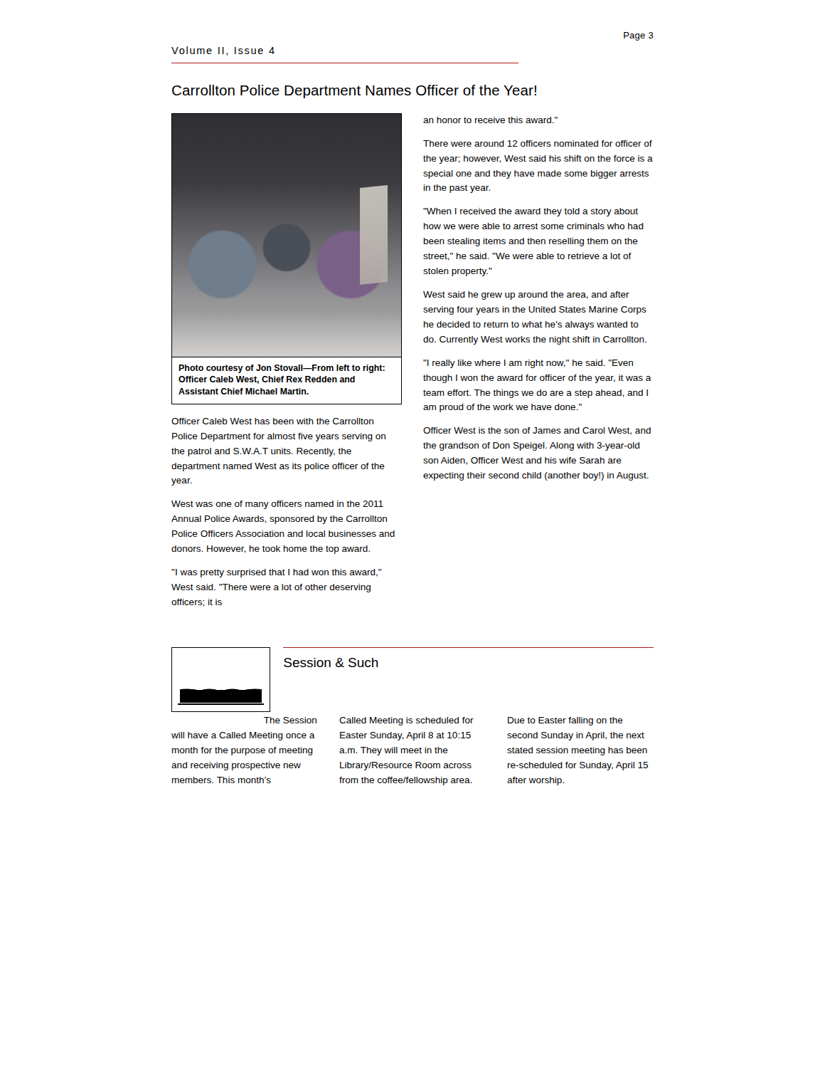Page 3
Volume II, Issue 4
Carrollton Police Department Names Officer of the Year!
Photo courtesy of Jon Stovall—From left to right: Officer Caleb West, Chief Rex Redden and Assistant Chief Michael Martin.
Officer Caleb West has been with the Carrollton Police Department for almost five years serving on the patrol and S.W.A.T units. Recently, the department named West as its police officer of the year.
West was one of many officers named in the 2011 Annual Police Awards, sponsored by the Carrollton Police Officers Association and local businesses and donors. However, he took home the top award.
"I was pretty surprised that I had won this award," West said. "There were a lot of other deserving officers; it is
an honor to receive this award."
There were around 12 officers nominated for officer of the year; however, West said his shift on the force is a special one and they have made some bigger arrests in the past year.
"When I received the award they told a story about how we were able to arrest some criminals who had been stealing items and then reselling them on the street," he said. "We were able to retrieve a lot of stolen property."
West said he grew up around the area, and after serving four years in the United States Marine Corps he decided to return to what he's always wanted to do. Currently West works the night shift in Carrollton.
"I really like where I am right now," he said. "Even though I won the award for officer of the year, it was a team effort. The things we do are a step ahead, and I am proud of the work we have done."
Officer West is the son of James and Carol West, and the grandson of Don Speigel. Along with 3-year-old son Aiden, Officer West and his wife Sarah are expecting their second child (another boy!) in August.
Session & Such
The Session will have a Called Meeting once a month for the purpose of meeting and receiving prospective new members. This month’s
Called Meeting is scheduled for Easter Sunday, April 8 at 10:15 a.m. They will meet in the Library/Resource Room across from the coffee/fellowship area.
Due to Easter falling on the second Sunday in April, the next stated session meeting has been re-scheduled for Sunday, April 15 after worship.